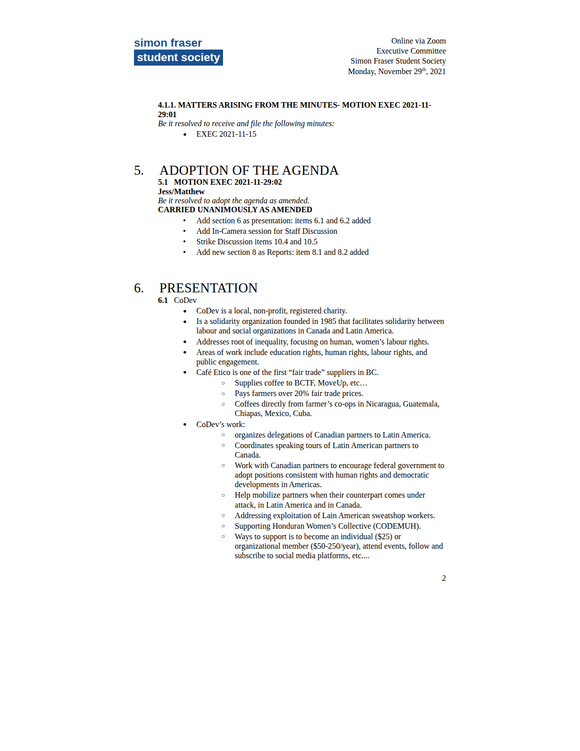simon fraser student society
Online via Zoom
Executive Committee
Simon Fraser Student Society
Monday, November 29th, 2021
4.1.1. MATTERS ARISING FROM THE MINUTES- MOTION EXEC 2021-11-29:01
Be it resolved to receive and file the following minutes:
EXEC 2021-11-15
5.
ADOPTION OF THE AGENDA
5.1 MOTION EXEC 2021-11-29:02
Jess/Matthew
Be it resolved to adopt the agenda as amended.
CARRIED UNANIMOUSLY AS AMENDED
Add section 6 as presentation: items 6.1 and 6.2 added
Add In-Camera session for Staff Discussion
Strike Discussion items 10.4 and 10.5
Add new section 8 as Reports: item 8.1 and 8.2 added
6.
PRESENTATION
6.1 CoDev
CoDev is a local, non-profit, registered charity.
Is a solidarity organization founded in 1985 that facilitates solidarity between labour and social organizations in Canada and Latin America.
Addresses root of inequality, focusing on human, women’s labour rights.
Areas of work include education rights, human rights, labour rights, and public engagement.
Café Etico is one of the first “fair trade” suppliers in BC.
Supplies coffee to BCTF, MoveUp, etc…
Pays farmers over 20% fair trade prices.
Coffees directly from farmer’s co-ops in Nicaragua, Guatemala, Chiapas, Mexico, Cuba.
CoDev’s work:
organizes delegations of Canadian partners to Latin America.
Coordinates speaking tours of Latin American partners to Canada.
Work with Canadian partners to encourage federal government to adopt positions consistent with human rights and democratic developments in Americas.
Help mobilize partners when their counterpart comes under attack, in Latin America and in Canada.
Addressing exploitation of Lain American sweatshop workers.
Supporting Honduran Women’s Collective (CODEMUH).
Ways to support is to become an individual ($25) or organizational member ($50-250/year), attend events, follow and subscribe to social media platforms, etc....
2